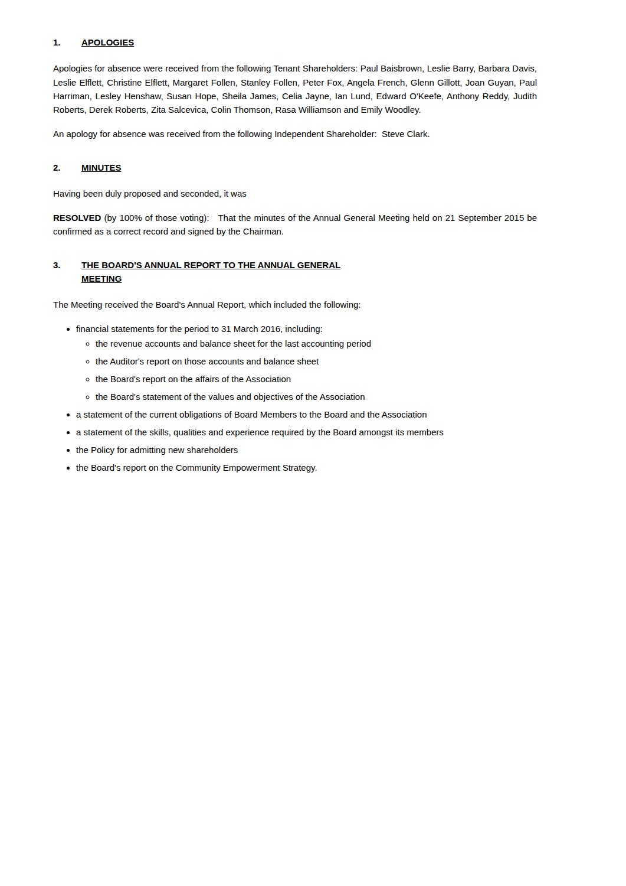1. APOLOGIES
Apologies for absence were received from the following Tenant Shareholders: Paul Baisbrown, Leslie Barry, Barbara Davis, Leslie Elflett, Christine Elflett, Margaret Follen, Stanley Follen, Peter Fox, Angela French, Glenn Gillott, Joan Guyan, Paul Harriman, Lesley Henshaw, Susan Hope, Sheila James, Celia Jayne, Ian Lund, Edward O'Keefe, Anthony Reddy, Judith Roberts, Derek Roberts, Zita Salcevica, Colin Thomson, Rasa Williamson and Emily Woodley.
An apology for absence was received from the following Independent Shareholder: Steve Clark.
2. MINUTES
Having been duly proposed and seconded, it was
RESOLVED (by 100% of those voting): That the minutes of the Annual General Meeting held on 21 September 2015 be confirmed as a correct record and signed by the Chairman.
3. THE BOARD'S ANNUAL REPORT TO THE ANNUAL GENERAL
MEETING
The Meeting received the Board's Annual Report, which included the following:
financial statements for the period to 31 March 2016, including:
the revenue accounts and balance sheet for the last accounting period
the Auditor's report on those accounts and balance sheet
the Board's report on the affairs of the Association
the Board's statement of the values and objectives of the Association
a statement of the current obligations of Board Members to the Board and the Association
a statement of the skills, qualities and experience required by the Board amongst its members
the Policy for admitting new shareholders
the Board's report on the Community Empowerment Strategy.